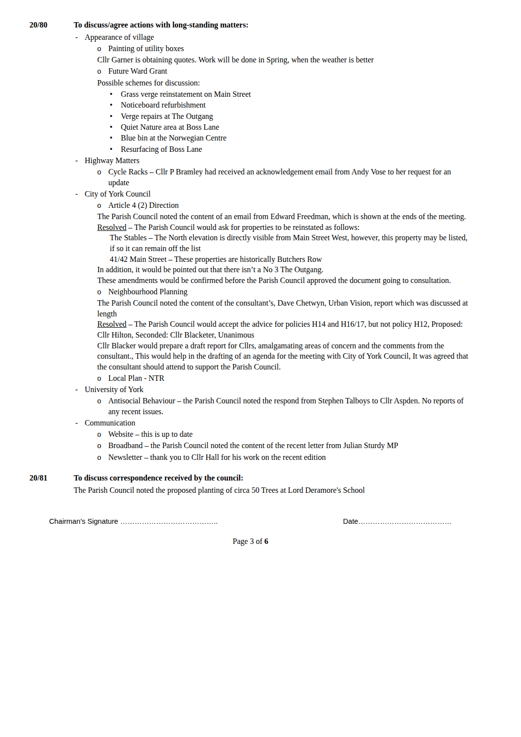20/80
To discuss/agree actions with long-standing matters:
Appearance of village
Painting of utility boxes
Cllr Garner is obtaining quotes. Work will be done in Spring, when the weather is better
Future Ward Grant
Possible schemes for discussion:
Grass verge reinstatement on Main Street
Noticeboard refurbishment
Verge repairs at The Outgang
Quiet Nature area at Boss Lane
Blue bin at the Norwegian Centre
Resurfacing of Boss Lane
Highway Matters
Cycle Racks – Cllr P Bramley had received an acknowledgement email from Andy Vose to her request for an update
City of York Council
Article 4 (2) Direction
The Parish Council noted the content of an email from Edward Freedman, which is shown at the ends of the meeting.
Resolved – The Parish Council would ask for properties to be reinstated as follows:
The Stables – The North elevation is directly visible from Main Street West, however, this property may be listed, if so it can remain off the list
41/42 Main Street – These properties are historically Butchers Row
In addition, it would be pointed out that there isn’t a No 3 The Outgang.
These amendments would be confirmed before the Parish Council approved the document going to consultation.
Neighbourhood Planning
The Parish Council noted the content of the consultant’s, Dave Chetwyn, Urban Vision, report which was discussed at length
Resolved – The Parish Council would accept the advice for policies H14 and H16/17, but not policy H12, Proposed: Cllr Hilton, Seconded: Cllr Blacketer, Unanimous
Cllr Blacker would prepare a draft report for Cllrs, amalgamating areas of concern and the comments from the consultant., This would help in the drafting of an agenda for the meeting with City of York Council, It was agreed that the consultant should attend to support the Parish Council.
Local Plan - NTR
University of York
Antisocial Behaviour – the Parish Council noted the respond from Stephen Talboys to Cllr Aspden. No reports of any recent issues.
Communication
Website – this is up to date
Broadband – the Parish Council noted the content of the recent letter from Julian Sturdy MP
Newsletter – thank you to Cllr Hall for his work on the recent edition
20/81
To discuss correspondence received by the council:
The Parish Council noted the proposed planting of circa 50 Trees at Lord Deramore's School
Chairman’s Signature ………………………………….. Date…………………………………
Page 3 of 6